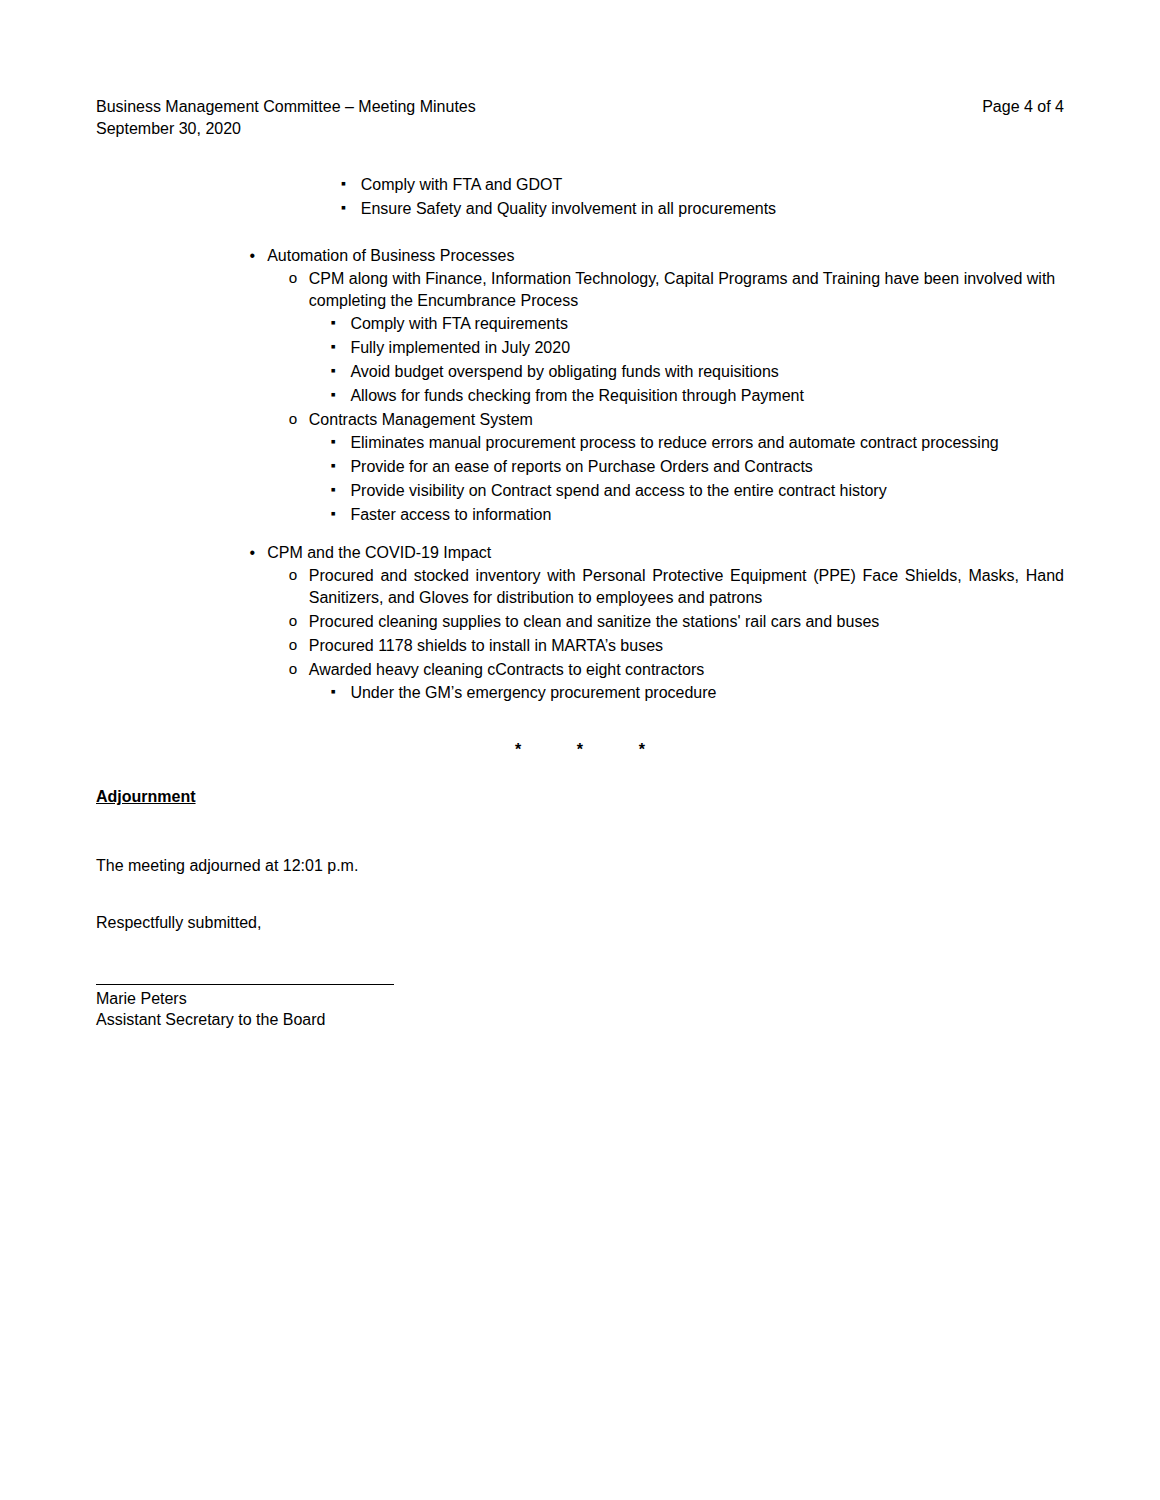Business Management Committee – Meeting Minutes
September 30, 2020
Page 4 of 4
Comply with FTA and GDOT
Ensure Safety and Quality involvement in all procurements
Automation of Business Processes
CPM along with Finance, Information Technology, Capital Programs and Training have been involved with completing the Encumbrance Process
Comply with FTA requirements
Fully implemented in July 2020
Avoid budget overspend by obligating funds with requisitions
Allows for funds checking from the Requisition through Payment
Contracts Management System
Eliminates manual procurement process to reduce errors and automate contract processing
Provide for an ease of reports on Purchase Orders and Contracts
Provide visibility on Contract spend and access to the entire contract history
Faster access to information
CPM and the COVID-19 Impact
Procured and stocked inventory with Personal Protective Equipment (PPE) Face Shields, Masks, Hand Sanitizers, and Gloves for distribution to employees and patrons
Procured cleaning supplies to clean and sanitize the stations' rail cars and buses
Procured 1178 shields to install in MARTA’s buses
Awarded heavy cleaning cContracts to eight contractors
Under the GM’s emergency procurement procedure
* * *
Adjournment
The meeting adjourned at 12:01 p.m.
Respectfully submitted,
Marie Peters
Assistant Secretary to the Board